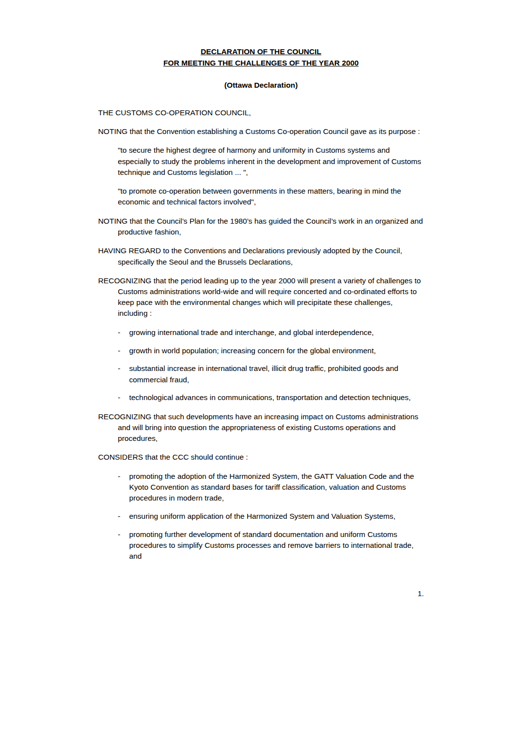DECLARATION OF THE COUNCIL
FOR MEETING THE CHALLENGES OF THE YEAR 2000
(Ottawa Declaration)
THE CUSTOMS CO-OPERATION COUNCIL,
NOTING that the Convention establishing a Customs Co-operation Council gave as its purpose :
"to secure the highest degree of harmony and uniformity in Customs systems and especially to study the problems inherent in the development and improvement of Customs technique and Customs legislation ... ",
"to promote co-operation between governments in these matters, bearing in mind the economic and technical factors involved",
NOTING that the Council’s Plan for the 1980’s has guided the Council’s work in an organized and productive fashion,
HAVING REGARD to the Conventions and Declarations previously adopted by the Council, specifically the Seoul and the Brussels Declarations,
RECOGNIZING that the period leading up to the year 2000 will present a variety of challenges to Customs administrations world-wide and will require concerted and co-ordinated efforts to keep pace with the environmental changes which will precipitate these challenges, including :
growing international trade and interchange, and global interdependence,
growth in world population; increasing concern for the global environment,
substantial increase in international travel, illicit drug traffic, prohibited goods and commercial fraud,
technological advances in communications, transportation and detection techniques,
RECOGNIZING that such developments have an increasing impact on Customs administrations and will bring into question the appropriateness of existing Customs operations and procedures,
CONSIDERS that the CCC should continue :
promoting the adoption of the Harmonized System, the GATT Valuation Code and the Kyoto Convention as standard bases for tariff classification, valuation and Customs procedures in modern trade,
ensuring uniform application of the Harmonized System and Valuation Systems,
promoting further development of standard documentation and uniform Customs procedures to simplify Customs processes and remove barriers to international trade, and
1.